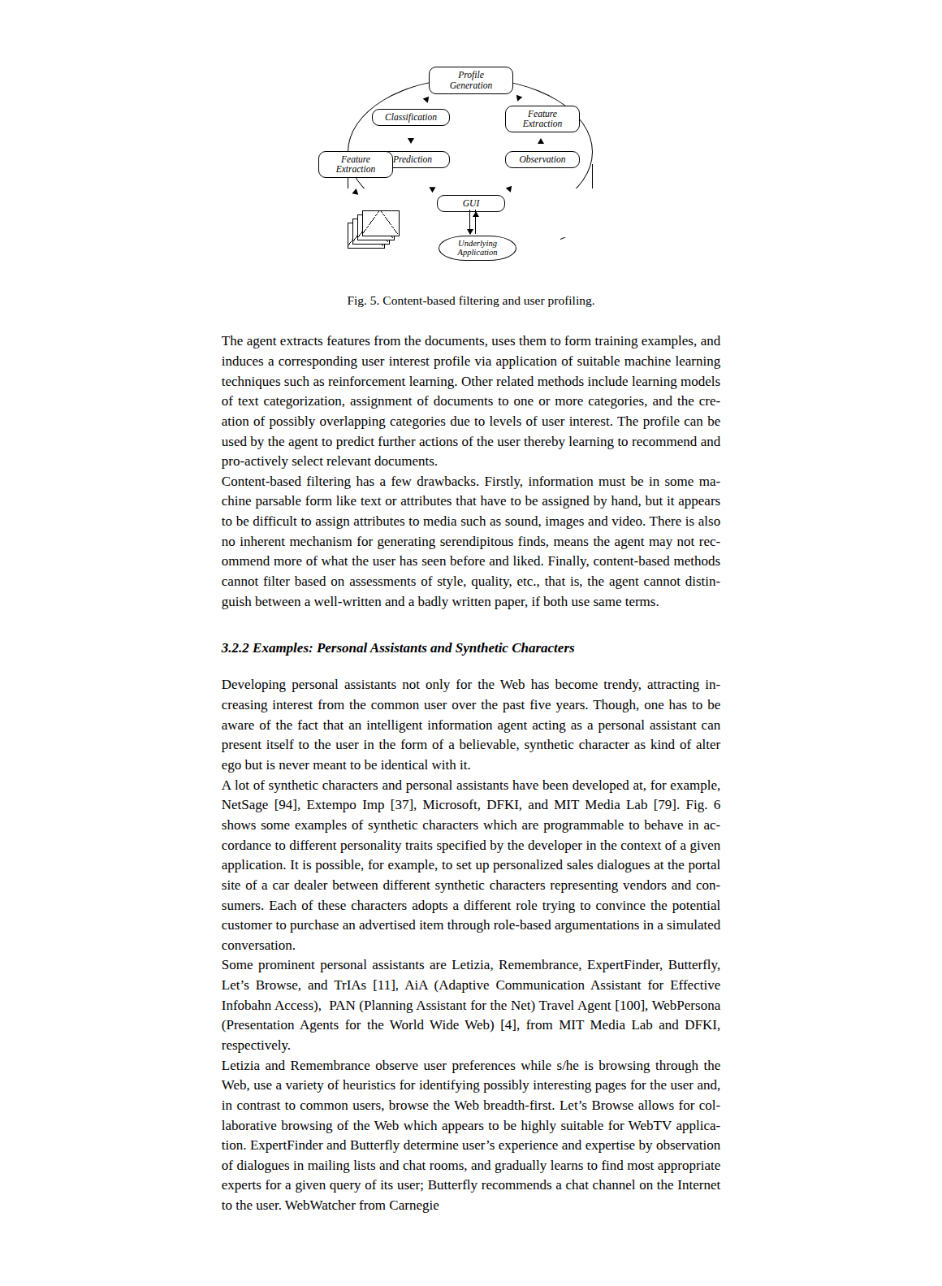Profile
Generation
Classification
Feature
Extraction
Prediction
Observation
Feature
Extraction
GUI
Underlying
Application
Fig. 5. Content-based filtering and user profiling.
The agent extracts features from the documents, uses them to form training examples, and induces a corresponding user interest profile via application of suitable machine learning techniques such as reinforcement learning. Other related methods include learning models of text categorization, assignment of documents to one or more categories, and the creation of possibly overlapping categories due to levels of user interest. The profile can be used by the agent to predict further actions of the user thereby learning to recommend and pro-actively select relevant documents.
Content-based filtering has a few drawbacks. Firstly, information must be in some machine parsable form like text or attributes that have to be assigned by hand, but it appears to be difficult to assign attributes to media such as sound, images and video. There is also no inherent mechanism for generating serendipitous finds, means the agent may not recommend more of what the user has seen before and liked. Finally, content-based methods cannot filter based on assessments of style, quality, etc., that is, the agent cannot distinguish between a well-written and a badly written paper, if both use same terms.
3.2.2 Examples: Personal Assistants and Synthetic Characters
Developing personal assistants not only for the Web has become trendy, attracting increasing interest from the common user over the past five years. Though, one has to be aware of the fact that an intelligent information agent acting as a personal assistant can present itself to the user in the form of a believable, synthetic character as kind of alter ego but is never meant to be identical with it.
A lot of synthetic characters and personal assistants have been developed at, for example, NetSage [94], Extempo Imp [37], Microsoft, DFKI, and MIT Media Lab [79]. Fig. 6 shows some examples of synthetic characters which are programmable to behave in accordance to different personality traits specified by the developer in the context of a given application. It is possible, for example, to set up personalized sales dialogues at the portal site of a car dealer between different synthetic characters representing vendors and consumers. Each of these characters adopts a different role trying to convince the potential customer to purchase an advertised item through role-based argumentations in a simulated conversation.
Some prominent personal assistants are Letizia, Remembrance, ExpertFinder, Butterfly, Let’s Browse, and TrIAs [11], AiA (Adaptive Communication Assistant for Effective Infobahn Access), PAN (Planning Assistant for the Net) Travel Agent [100], WebPersona (Presentation Agents for the World Wide Web) [4], from MIT Media Lab and DFKI, respectively.
Letizia and Remembrance observe user preferences while s/he is browsing through the Web, use a variety of heuristics for identifying possibly interesting pages for the user and, in contrast to common users, browse the Web breadth-first. Let’s Browse allows for collaborative browsing of the Web which appears to be highly suitable for WebTV application. ExpertFinder and Butterfly determine user’s experience and expertise by observation of dialogues in mailing lists and chat rooms, and gradually learns to find most appropriate experts for a given query of its user; Butterfly recommends a chat channel on the Internet to the user. WebWatcher from Carnegie